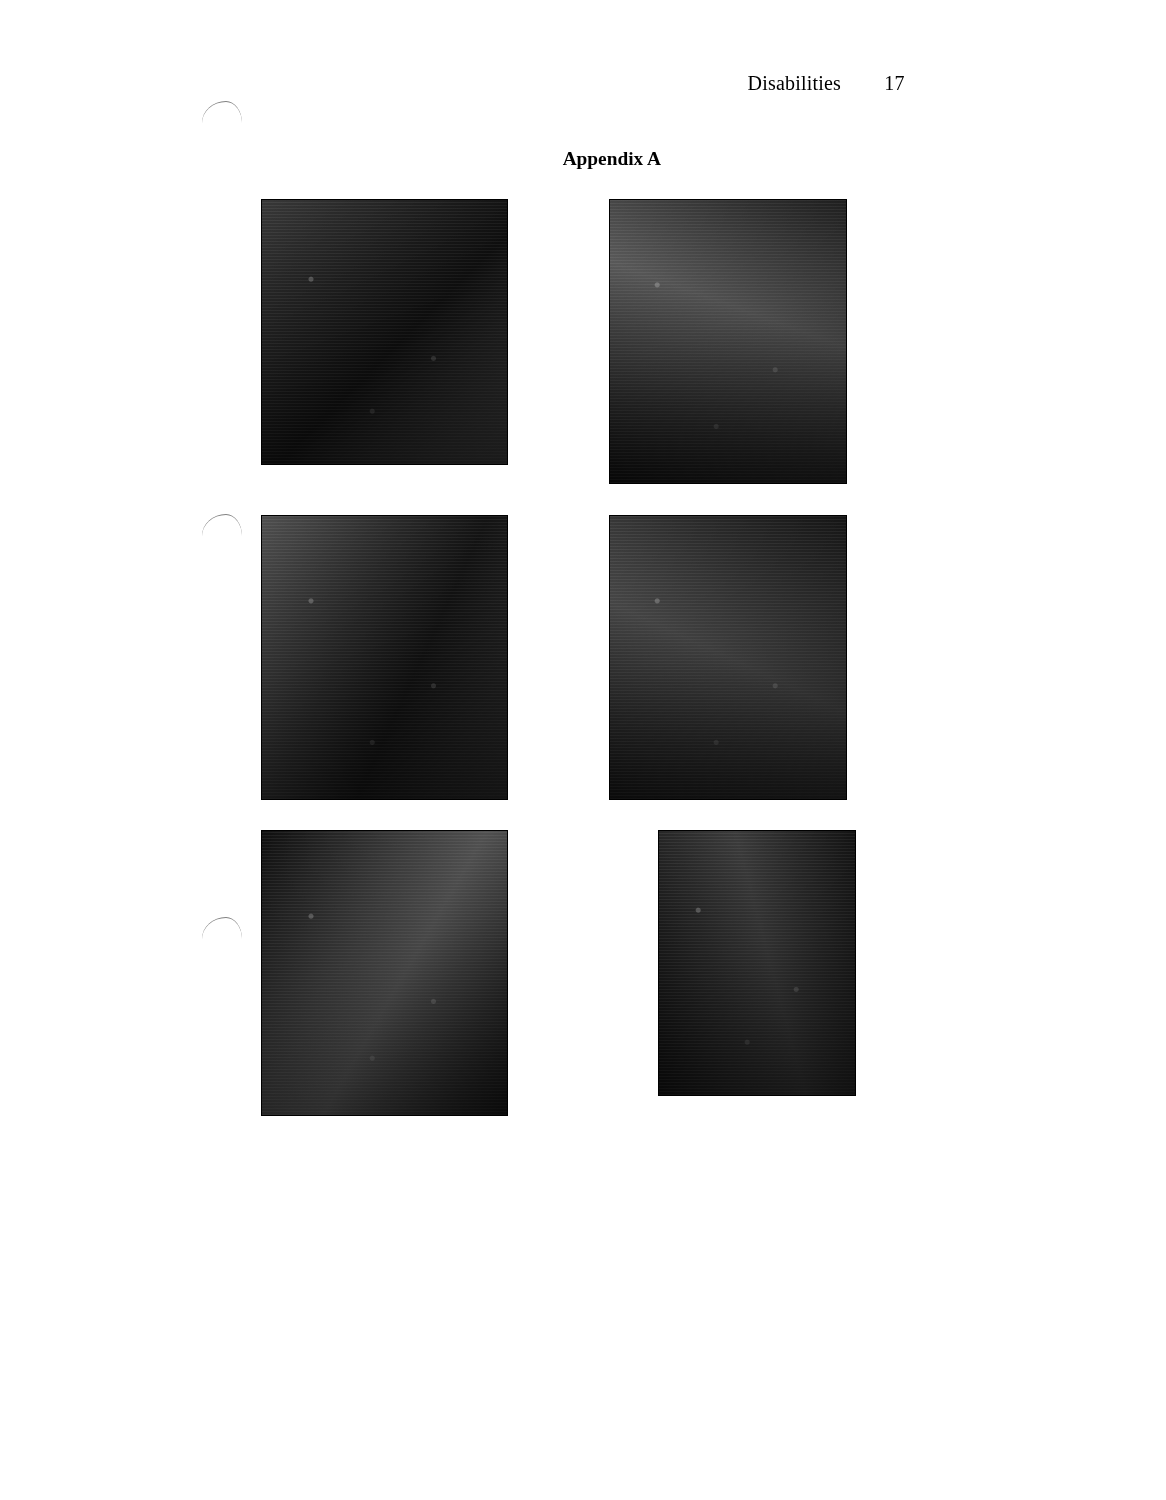Disabilities17
Appendix A